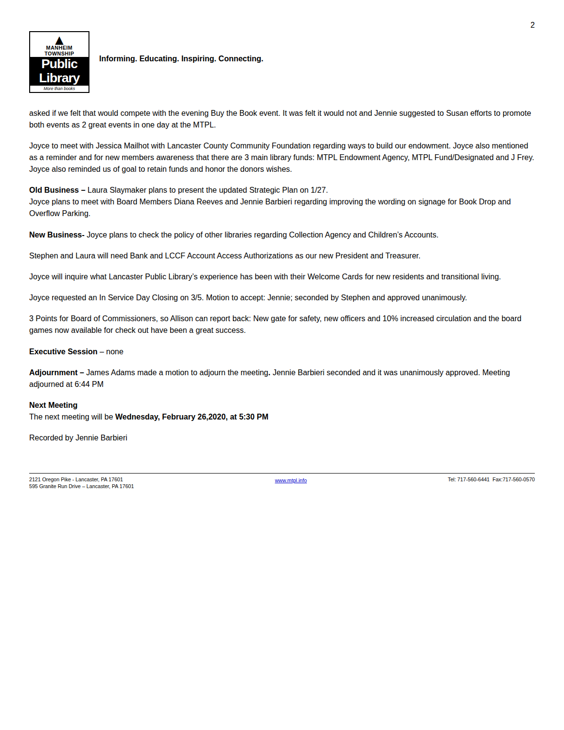2
▲
MANHEIM
TOWNSHIP
Public Library
More than books
Informing. Educating. Inspiring. Connecting.
asked if we felt that would compete with the evening Buy the Book event. It was felt it would not and Jennie suggested to Susan efforts to promote both events as 2 great events in one day at the MTPL.
Joyce to meet with Jessica Mailhot with Lancaster County Community Foundation regarding ways to build our endowment. Joyce also mentioned as a reminder and for new members awareness that there are 3 main library funds: MTPL Endowment Agency, MTPL Fund/Designated and J Frey. Joyce also reminded us of goal to retain funds and honor the donors wishes.
Old Business – Laura Slaymaker plans to present the updated Strategic Plan on 1/27.
Joyce plans to meet with Board Members Diana Reeves and Jennie Barbieri regarding improving the wording on signage for Book Drop and Overflow Parking.
New Business- Joyce plans to check the policy of other libraries regarding Collection Agency and Children’s Accounts.
Stephen and Laura will need Bank and LCCF Account Access Authorizations as our new President and Treasurer.
Joyce will inquire what Lancaster Public Library’s experience has been with their Welcome Cards for new residents and transitional living.
Joyce requested an In Service Day Closing on 3/5. Motion to accept: Jennie; seconded by Stephen and approved unanimously.
3 Points for Board of Commissioners, so Allison can report back: New gate for safety, new officers and 10% increased circulation and the board games now available for check out have been a great success.
Executive Session – none
Adjournment – James Adams made a motion to adjourn the meeting. Jennie Barbieri seconded and it was unanimously approved. Meeting adjourned at 6:44 PM
Next Meeting
The next meeting will be Wednesday, February 26,2020, at 5:30 PM
Recorded by Jennie Barbieri
2121 Oregon Pike - Lancaster, PA 17601
595 Granite Run Drive – Lancaster, PA 17601
www.mtpl.info
Tel: 717-560-6441 Fax:717-560-0570